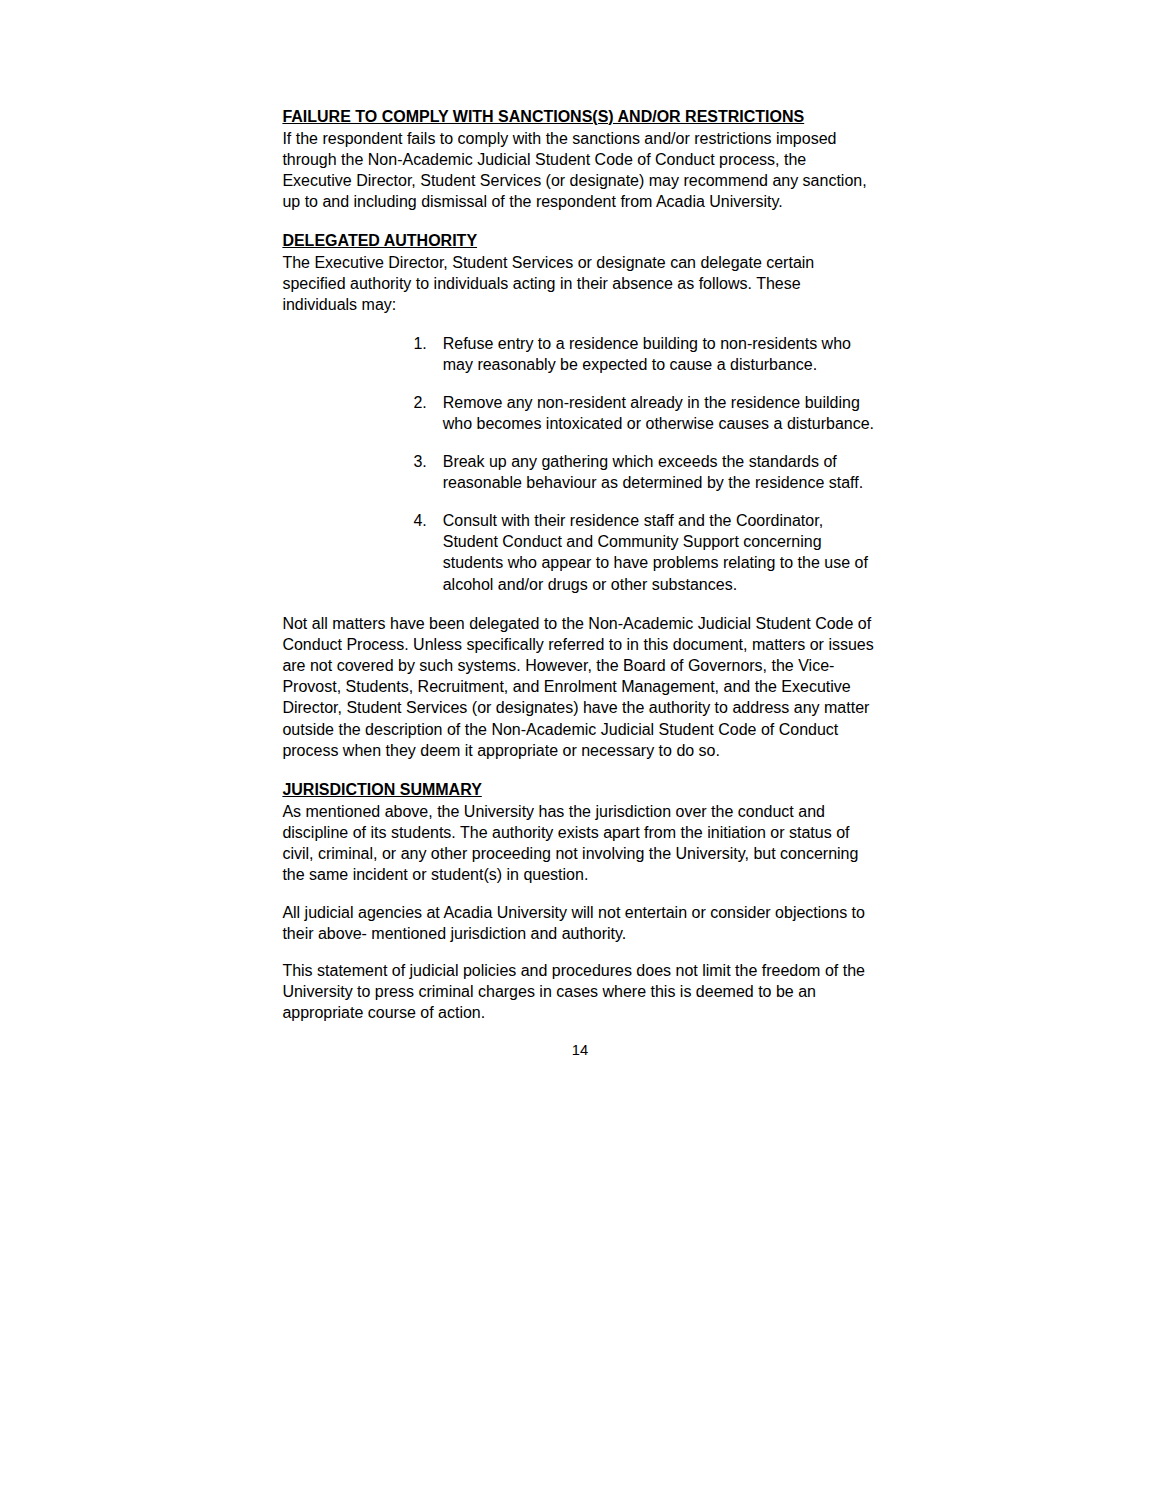FAILURE TO COMPLY WITH SANCTIONS(S) AND/OR RESTRICTIONS
If the respondent fails to comply with the sanctions and/or restrictions imposed through the Non-Academic Judicial Student Code of Conduct process, the Executive Director, Student Services (or designate) may recommend any sanction, up to and including dismissal of the respondent from Acadia University.
DELEGATED AUTHORITY
The Executive Director, Student Services or designate can delegate certain specified authority to individuals acting in their absence as follows. These individuals may:
Refuse entry to a residence building to non-residents who may reasonably be expected to cause a disturbance.
Remove any non-resident already in the residence building who becomes intoxicated or otherwise causes a disturbance.
Break up any gathering which exceeds the standards of reasonable behaviour as determined by the residence staff.
Consult with their residence staff and the Coordinator, Student Conduct and Community Support concerning students who appear to have problems relating to the use of alcohol and/or drugs or other substances.
Not all matters have been delegated to the Non-Academic Judicial Student Code of Conduct Process. Unless specifically referred to in this document, matters or issues are not covered by such systems. However, the Board of Governors, the Vice-Provost, Students, Recruitment, and Enrolment Management, and the Executive Director, Student Services (or designates) have the authority to address any matter outside the description of the Non-Academic Judicial Student Code of Conduct process when they deem it appropriate or necessary to do so.
JURISDICTION SUMMARY
As mentioned above, the University has the jurisdiction over the conduct and discipline of its students. The authority exists apart from the initiation or status of civil, criminal, or any other proceeding not involving the University, but concerning the same incident or student(s) in question.
All judicial agencies at Acadia University will not entertain or consider objections to their above- mentioned jurisdiction and authority.
This statement of judicial policies and procedures does not limit the freedom of the University to press criminal charges in cases where this is deemed to be an appropriate course of action.
14